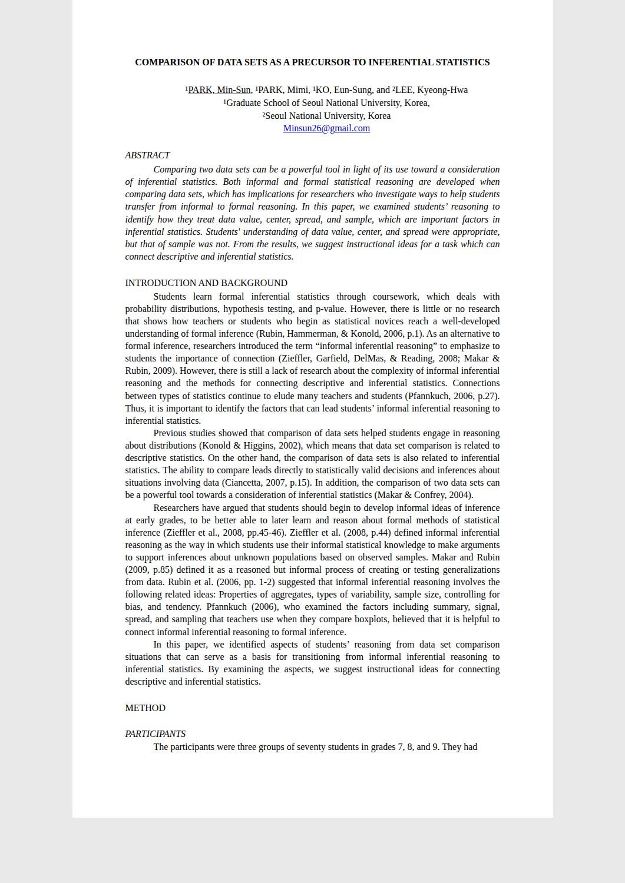Comparison of Data Sets as a Precursor to Inferential Statistics
¹PARK, Min-Sun, ¹PARK, Mimi, ¹KO, Eun-Sung, and ²LEE, Kyeong-Hwa
¹Graduate School of Seoul National University, Korea, ²Seoul National University, Korea Minsun26@gmail.com
Abstract
Comparing two data sets can be a powerful tool in light of its use toward a consideration of inferential statistics. Both informal and formal statistical reasoning are developed when comparing data sets, which has implications for researchers who investigate ways to help students transfer from informal to formal reasoning. In this paper, we examined students’ reasoning to identify how they treat data value, center, spread, and sample, which are important factors in inferential statistics. Students' understanding of data value, center, and spread were appropriate, but that of sample was not. From the results, we suggest instructional ideas for a task which can connect descriptive and inferential statistics.
Introduction and Background
Students learn formal inferential statistics through coursework, which deals with probability distributions, hypothesis testing, and p-value. However, there is little or no research that shows how teachers or students who begin as statistical novices reach a well-developed understanding of formal inference (Rubin, Hammerman, & Konold, 2006, p.1). As an alternative to formal inference, researchers introduced the term “informal inferential reasoning” to emphasize to students the importance of connection (Zieffler, Garfield, DelMas, & Reading, 2008; Makar & Rubin, 2009). However, there is still a lack of research about the complexity of informal inferential reasoning and the methods for connecting descriptive and inferential statistics. Connections between types of statistics continue to elude many teachers and students (Pfannkuch, 2006, p.27). Thus, it is important to identify the factors that can lead students’ informal inferential reasoning to inferential statistics.
Previous studies showed that comparison of data sets helped students engage in reasoning about distributions (Konold & Higgins, 2002), which means that data set comparison is related to descriptive statistics. On the other hand, the comparison of data sets is also related to inferential statistics. The ability to compare leads directly to statistically valid decisions and inferences about situations involving data (Ciancetta, 2007, p.15). In addition, the comparison of two data sets can be a powerful tool towards a consideration of inferential statistics (Makar & Confrey, 2004).
Researchers have argued that students should begin to develop informal ideas of inference at early grades, to be better able to later learn and reason about formal methods of statistical inference (Zieffler et al., 2008, pp.45-46). Zieffler et al. (2008, p.44) defined informal inferential reasoning as the way in which students use their informal statistical knowledge to make arguments to support inferences about unknown populations based on observed samples. Makar and Rubin (2009, p.85) defined it as a reasoned but informal process of creating or testing generalizations from data. Rubin et al. (2006, pp. 1-2) suggested that informal inferential reasoning involves the following related ideas: Properties of aggregates, types of variability, sample size, controlling for bias, and tendency. Pfannkuch (2006), who examined the factors including summary, signal, spread, and sampling that teachers use when they compare boxplots, believed that it is helpful to connect informal inferential reasoning to formal inference.
In this paper, we identified aspects of students’ reasoning from data set comparison situations that can serve as a basis for transitioning from informal inferential reasoning to inferential statistics. By examining the aspects, we suggest instructional ideas for connecting descriptive and inferential statistics.
Method
Participants
The participants were three groups of seventy students in grades 7, 8, and 9. They had